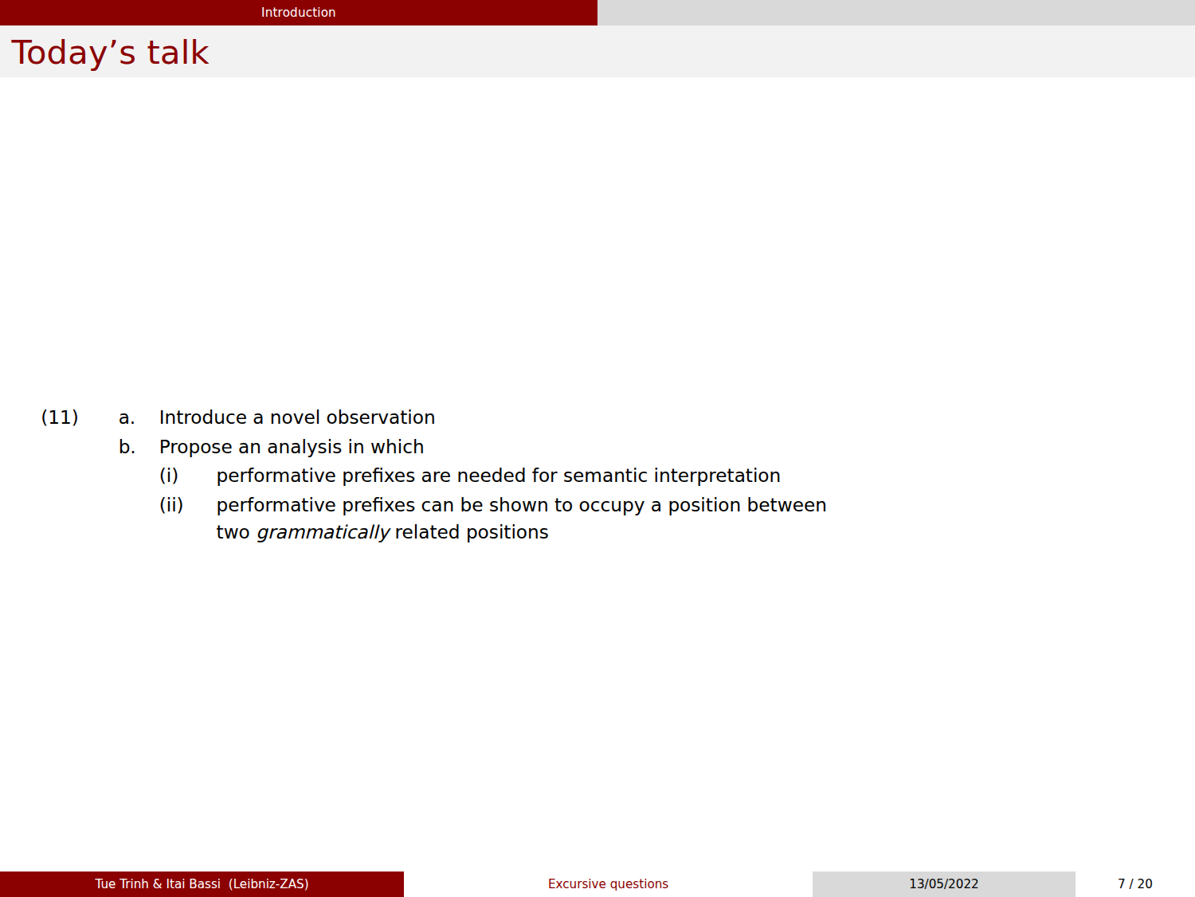Introduction
Today’s talk
(11)
a.
Introduce a novel observation
b.
Propose an analysis in which
(i)
performative prefixes are needed for semantic interpretation
(ii)
performative prefixes can be shown to occupy a position between two grammatically related positions
Tue Trinh & Itai Bassi (Leibniz-ZAS)
Excursive questions
13/05/2022
7 / 20